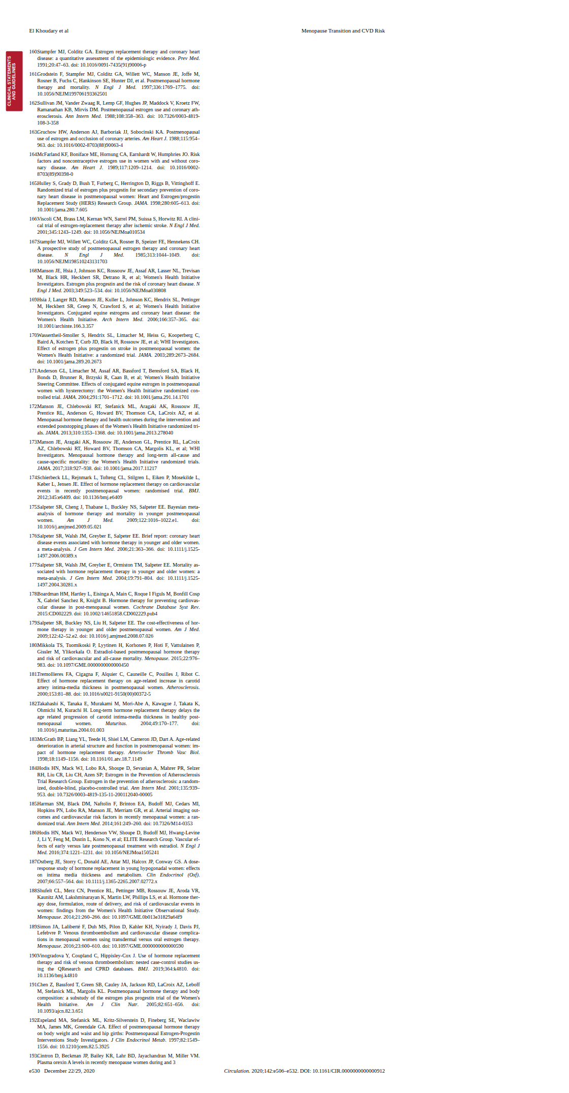CLINICAL STATEMENTS
AND GUIDELINES
El Khoudary et al
Menopause Transition and CVD Risk
160. Stampfer MJ, Colditz GA. Estrogen replacement therapy and coronary heart disease: a quantitative assessment of the epidemiologic evidence. Prev Med. 1991;20:47–63. doi: 10.1016/0091-7435(91)90006-p
161. Grodstein F, Stampfer MJ, Colditz GA, Willett WC, Manson JE, Joffe M, Rosner B, Fuchs C, Hankinson SE, Hunter DJ, et al. Postmenopausal hormone therapy and mortality. N Engl J Med. 1997;336:1769–1775. doi: 10.1056/NEJM199706193362501
162. Sullivan JM, Vander Zwaag R, Lemp GF, Hughes JP, Maddock V, Kroetz FW, Ramanathan KB, Mirvis DM. Postmenopausal estrogen use and coronary atherosclerosis. Ann Intern Med. 1988;108:358–363. doi: 10.7326/0003-4819-108-3-358
163. Gruchow HW, Anderson AJ, Barboriak JJ, Sobocinski KA. Postmenopausal use of estrogen and occlusion of coronary arteries. Am Heart J. 1988;115:954–963. doi: 10.1016/0002-8703(88)90063-4
164. McFarland KF, Boniface ME, Hornung CA, Earnhardt W, Humphries JO. Risk factors and noncontraceptive estrogen use in women with and without coronary disease. Am Heart J. 1989;117:1209–1214. doi: 10.1016/0002-8703(89)90398-0
165. Hulley S, Grady D, Bush T, Furberg C, Herrington D, Riggs B, Vittinghoff E. Randomized trial of estrogen plus progestin for secondary prevention of coronary heart disease in postmenopausal women: Heart and Estrogen/progestin Replacement Study (HERS) Research Group. JAMA. 1998;280:605–613. doi: 10.1001/jama.280.7.605
166. Viscoli CM, Brass LM, Kernan WN, Sarrel PM, Suissa S, Horwitz RI. A clinical trial of estrogen-replacement therapy after ischemic stroke. N Engl J Med. 2001;345:1243–1249. doi: 10.1056/NEJMoa010534
167. Stampfer MJ, Willett WC, Colditz GA, Rosner B, Speizer FE, Hennekens CH. A prospective study of postmenopausal estrogen therapy and coronary heart disease. N Engl J Med. 1985;313:1044–1049. doi: 10.1056/NEJM198510243131703
168. Manson JE, Hsia J, Johnson KC, Rossouw JE, Assaf AR, Lasser NL, Trevisan M, Black HR, Heckbert SR, Detrano R, et al; Women's Health Initiative Investigators. Estrogen plus progestin and the risk of coronary heart disease. N Engl J Med. 2003;349:523–534. doi: 10.1056/NEJMoa030808
169. Hsia J, Langer RD, Manson JE, Kuller L, Johnson KC, Hendrix SL, Pettinger M, Heckbert SR, Greep N, Crawford S, et al; Women's Health Initiative Investigators. Conjugated equine estrogens and coronary heart disease: the Women's Health Initiative. Arch Intern Med. 2006;166:357–365. doi: 10.1001/archinte.166.3.357
170. Wassertheil-Smoller S, Hendrix SL, Limacher M, Heiss G, Kooperberg C, Baird A, Kotchen T, Curb JD, Black H, Rossouw JE, et al; WHI Investigators. Effect of estrogen plus progestin on stroke in postmenopausal women: the Women's Health Initiative: a randomized trial. JAMA. 2003;289:2673–2684. doi: 10.1001/jama.289.20.2673
171. Anderson GL, Limacher M, Assaf AR, Bassford T, Beresford SA, Black H, Bonds D, Brunner R, Brzyski R, Caan B, et al; Women's Health Initiative Steering Committee. Effects of conjugated equine estrogen in postmenopausal women with hysterectomy: the Women's Health Initiative randomized controlled trial. JAMA. 2004;291:1701–1712. doi: 10.1001/jama.291.14.1701
172. Manson JE, Chlebowski RT, Stefanick ML, Aragaki AK, Rossouw JE, Prentice RL, Anderson G, Howard BV, Thomson CA, LaCroix AZ, et al. Menopausal hormone therapy and health outcomes during the intervention and extended poststopping phases of the Women's Health Initiative randomized trials. JAMA. 2013;310:1353–1368. doi: 10.1001/jama.2013.278040
173. Manson JE, Aragaki AK, Rossouw JE, Anderson GL, Prentice RL, LaCroix AZ, Chlebowski RT, Howard BV, Thomson CA, Margolis KL, et al; WHI Investigators. Menopausal hormone therapy and long-term all-cause and cause-specific mortality: the Women's Health Initiative randomized trials. JAMA. 2017;318:927–938. doi: 10.1001/jama.2017.11217
174. Schierbeck LL, Rejnmark L, Tofteng CL, Stilgren L, Eiken P, Mosekilde L, Køber L, Jensen JE. Effect of hormone replacement therapy on cardiovascular events in recently postmenopausal women: randomised trial. BMJ. 2012;345:e6409. doi: 10.1136/bmj.e6409
175. Salpeter SR, Cheng J, Thabane L, Buckley NS, Salpeter EE. Bayesian meta-analysis of hormone therapy and mortality in younger postmenopausal women. Am J Med. 2009;122:1016–1022.e1. doi: 10.1016/j.amjmed.2009.05.021
176. Salpeter SR, Walsh JM, Greyber E, Salpeter EE. Brief report: coronary heart disease events associated with hormone therapy in younger and older women. a meta-analysis. J Gen Intern Med. 2006;21:363–366. doi: 10.1111/j.1525-1497.2006.00389.x
177. Salpeter SR, Walsh JM, Greyber E, Ormiston TM, Salpeter EE. Mortality associated with hormone replacement therapy in younger and older women: a meta-analysis. J Gen Intern Med. 2004;19:791–804. doi: 10.1111/j.1525-1497.2004.30281.x
178. Boardman HM, Hartley L, Eisinga A, Main C, Roque I Figuls M, Bonfill Cosp X, Gabriel Sanchez R, Knight B. Hormone therapy for preventing cardiovascular disease in post-menopausal women. Cochrane Database Syst Rev. 2015:CD002229. doi: 10.1002/14651858.CD002229.pub4
179. Salpeter SR, Buckley NS, Liu H, Salpeter EE. The cost-effectiveness of hormone therapy in younger and older postmenopausal women. Am J Med. 2009;122:42–52.e2. doi: 10.1016/j.amjmed.2008.07.026
180. Mikkola TS, Tuomikoski P, Lyytinen H, Korhonen P, Hoti F, Vattulainen P, Gissler M, Ylikorkala O. Estradiol-based postmenopausal hormone therapy and risk of cardiovascular and all-cause mortality. Menopause. 2015;22:976–983. doi: 10.1097/GME.0000000000000450
181. Tremollieres FA, Cigagna F, Alquier C, Cauneille C, Pouilles J, Ribot C. Effect of hormone replacement therapy on age-related increase in carotid artery intima-media thickness in postmenopausal women. Atherosclerosis. 2000;153:81–88. doi: 10.1016/s0021-9150(00)00372-5
182. Takahashi K, Tanaka E, Murakami M, Mori-Abe A, Kawagoe J, Takata K, Ohmichi M, Kurachi H. Long-term hormone replacement therapy delays the age related progression of carotid intima-media thickness in healthy postmenopausal women. Maturitas. 2004;49:170–177. doi: 10.1016/j.maturitas.2004.01.003
183. McGrath BP, Liang YL, Teede H, Shiel LM, Cameron JD, Dart A. Age-related deterioration in arterial structure and function in postmenopausal women: impact of hormone replacement therapy. Arterioscler Thromb Vasc Biol. 1998;18:1149–1156. doi: 10.1161/01.atv.18.7.1149
184. Hodis HN, Mack WJ, Lobo RA, Shoupe D, Sevanian A, Mahrer PR, Selzer RH, Liu CR, Liu CH, Azen SP; Estrogen in the Prevention of Atherosclerosis Trial Research Group. Estrogen in the prevention of atherosclerosis: a randomized, double-blind, placebo-controlled trial. Ann Intern Med. 2001;135:939–953. doi: 10.7326/0003-4819-135-11-200112040-00005
185. Harman SM, Black DM, Naftolin F, Brinton EA, Budoff MJ, Cedars MI, Hopkins PN, Lobo RA, Manson JE, Merriam GR, et al. Arterial imaging outcomes and cardiovascular risk factors in recently menopausal women: a randomized trial. Ann Intern Med. 2014;161:249–260. doi: 10.7326/M14-0353
186. Hodis HN, Mack WJ, Henderson VW, Shoupe D, Budoff MJ, Hwang-Levine J, Li Y, Feng M, Dustin L, Kono N, et al; ELITE Research Group. Vascular effects of early versus late postmenopausal treatment with estradiol. N Engl J Med. 2016;374:1221–1231. doi: 10.1056/NEJMoa1505241
187. Ostberg JE, Storry C, Donald AE, Attar MJ, Halcox JP, Conway GS. A dose-response study of hormone replacement in young hypogonadal women: effects on intima media thickness and metabolism. Clin Endocrinol (Oxf). 2007;66:557–564. doi: 10.1111/j.1365-2265.2007.02772.x
188. Shufelt CL, Merz CN, Prentice RL, Pettinger MB, Rossouw JE, Aroda VR, Kaunitz AM, Lakshminarayan K, Martin LW, Phillips LS, et al. Hormone therapy dose, formulation, route of delivery, and risk of cardiovascular events in women: findings from the Women's Health Initiative Observational Study. Menopause. 2014;21:260–266. doi: 10.1097/GME.0b013e31829a64f9
189. Simon JA, Laliberté F, Duh MS, Pilon D, Kahler KH, Nyirady J, Davis PJ, Lefebvre P. Venous thromboembolism and cardiovascular disease complications in menopausal women using transdermal versus oral estrogen therapy. Menopause. 2016;23:600–610. doi: 10.1097/GME.0000000000000590
190. Vinogradova Y, Coupland C, Hippisley-Cox J. Use of hormone replacement therapy and risk of venous thromboembolism: nested case-control studies using the QResearch and CPRD databases. BMJ. 2019;364:k4810. doi: 10.1136/bmj.k4810
191. Chen Z, Bassford T, Green SB, Cauley JA, Jackson RD, LaCroix AZ, Leboff M, Stefanick ML, Margolis KL. Postmenopausal hormone therapy and body composition: a substudy of the estrogen plus progestin trial of the Women's Health Initiative. Am J Clin Nutr. 2005;82:651–656. doi: 10.1093/ajcn.82.3.651
192. Espeland MA, Stefanick ML, Kritz-Silverstein D, Fineberg SE, Waclawiw MA, James MK, Greendale GA. Effect of postmenopausal hormone therapy on body weight and waist and hip girths: Postmenopausal Estrogen-Progestin Interventions Study Investigators. J Clin Endocrinol Metab. 1997;82:1549–1556. doi: 10.1210/jcem.82.5.3925
193. Cintron D, Beckman JP, Bailey KR, Lahr BD, Jayachandran M, Miller VM. Plasma orexin A levels in recently menopause women during and 3
e530 December 22/29, 2020
Circulation. 2020;142:e506–e532. DOI: 10.1161/CIR.0000000000000912